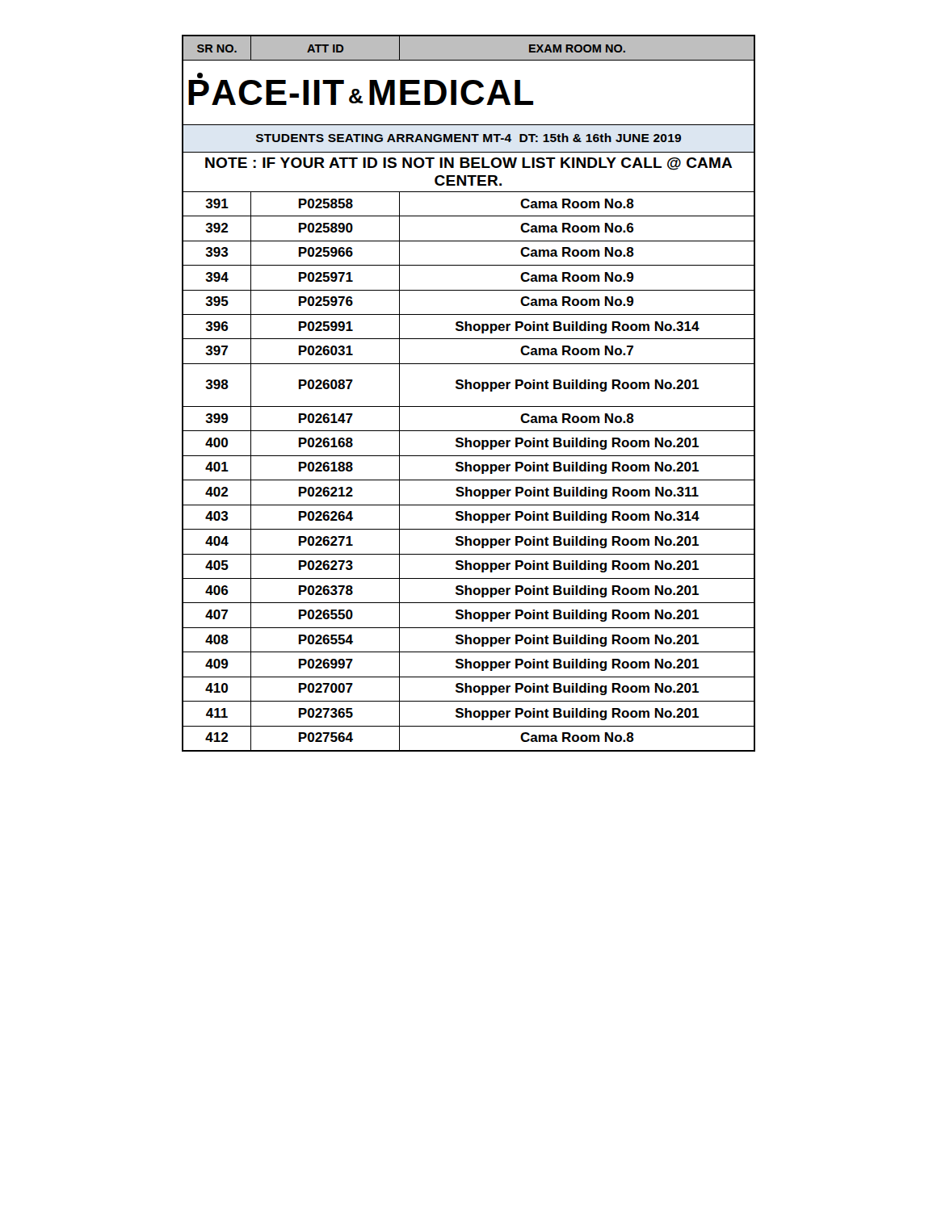| P ACE-IIT & MEDICAL |
| STUDENTS SEATING ARRANGMENT MT-4 DT: 15th & 16th JUNE 2019 |
| NOTE : IF YOUR ATT ID IS NOT IN BELOW LIST KINDLY CALL @ CAMA CENTER. |
| SR NO. | ATT ID | EXAM ROOM NO. |
| 391 | P025858 | Cama Room No.8 |
| 392 | P025890 | Cama Room No.6 |
| 393 | P025966 | Cama Room No.8 |
| 394 | P025971 | Cama Room No.9 |
| 395 | P025976 | Cama Room No.9 |
| 396 | P025991 | Shopper Point Building Room No.314 |
| 397 | P026031 | Cama Room No.7 |
| 398 | P026087 | Shopper Point Building Room No.201 |
| 399 | P026147 | Cama Room No.8 |
| 400 | P026168 | Shopper Point Building Room No.201 |
| 401 | P026188 | Shopper Point Building Room No.201 |
| 402 | P026212 | Shopper Point Building Room No.311 |
| 403 | P026264 | Shopper Point Building Room No.314 |
| 404 | P026271 | Shopper Point Building Room No.201 |
| 405 | P026273 | Shopper Point Building Room No.201 |
| 406 | P026378 | Shopper Point Building Room No.201 |
| 407 | P026550 | Shopper Point Building Room No.201 |
| 408 | P026554 | Shopper Point Building Room No.201 |
| 409 | P026997 | Shopper Point Building Room No.201 |
| 410 | P027007 | Shopper Point Building Room No.201 |
| 411 | P027365 | Shopper Point Building Room No.201 |
| 412 | P027564 | Cama Room No.8 |